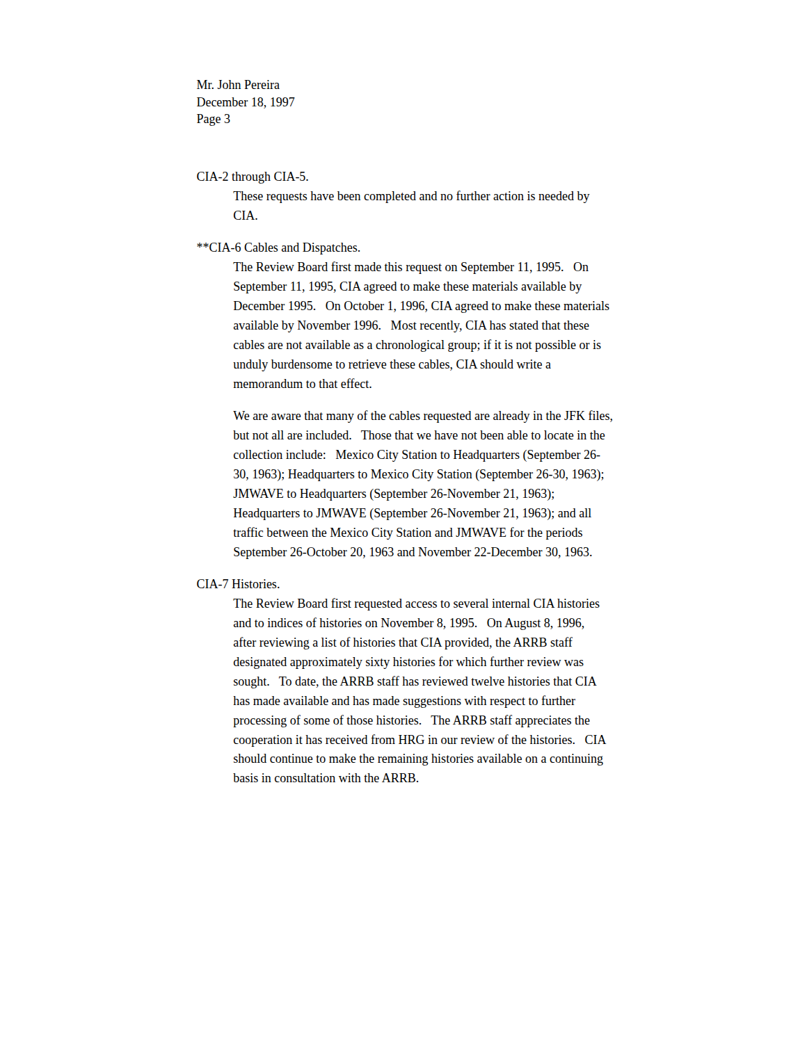Mr. John Pereira
December 18, 1997
Page 3
CIA-2 through CIA-5.
These requests have been completed and no further action is needed by CIA.
**CIA-6 Cables and Dispatches.
The Review Board first made this request on September 11, 1995. On September 11, 1995, CIA agreed to make these materials available by December 1995. On October 1, 1996, CIA agreed to make these materials available by November 1996. Most recently, CIA has stated that these cables are not available as a chronological group; if it is not possible or is unduly burdensome to retrieve these cables, CIA should write a memorandum to that effect.
We are aware that many of the cables requested are already in the JFK files, but not all are included. Those that we have not been able to locate in the collection include: Mexico City Station to Headquarters (September 26-30, 1963); Headquarters to Mexico City Station (September 26-30, 1963); JMWAVE to Headquarters (September 26-November 21, 1963); Headquarters to JMWAVE (September 26-November 21, 1963); and all traffic between the Mexico City Station and JMWAVE for the periods September 26-October 20, 1963 and November 22-December 30, 1963.
CIA-7 Histories.
The Review Board first requested access to several internal CIA histories and to indices of histories on November 8, 1995. On August 8, 1996, after reviewing a list of histories that CIA provided, the ARRB staff designated approximately sixty histories for which further review was sought. To date, the ARRB staff has reviewed twelve histories that CIA has made available and has made suggestions with respect to further processing of some of those histories. The ARRB staff appreciates the cooperation it has received from HRG in our review of the histories. CIA should continue to make the remaining histories available on a continuing basis in consultation with the ARRB.